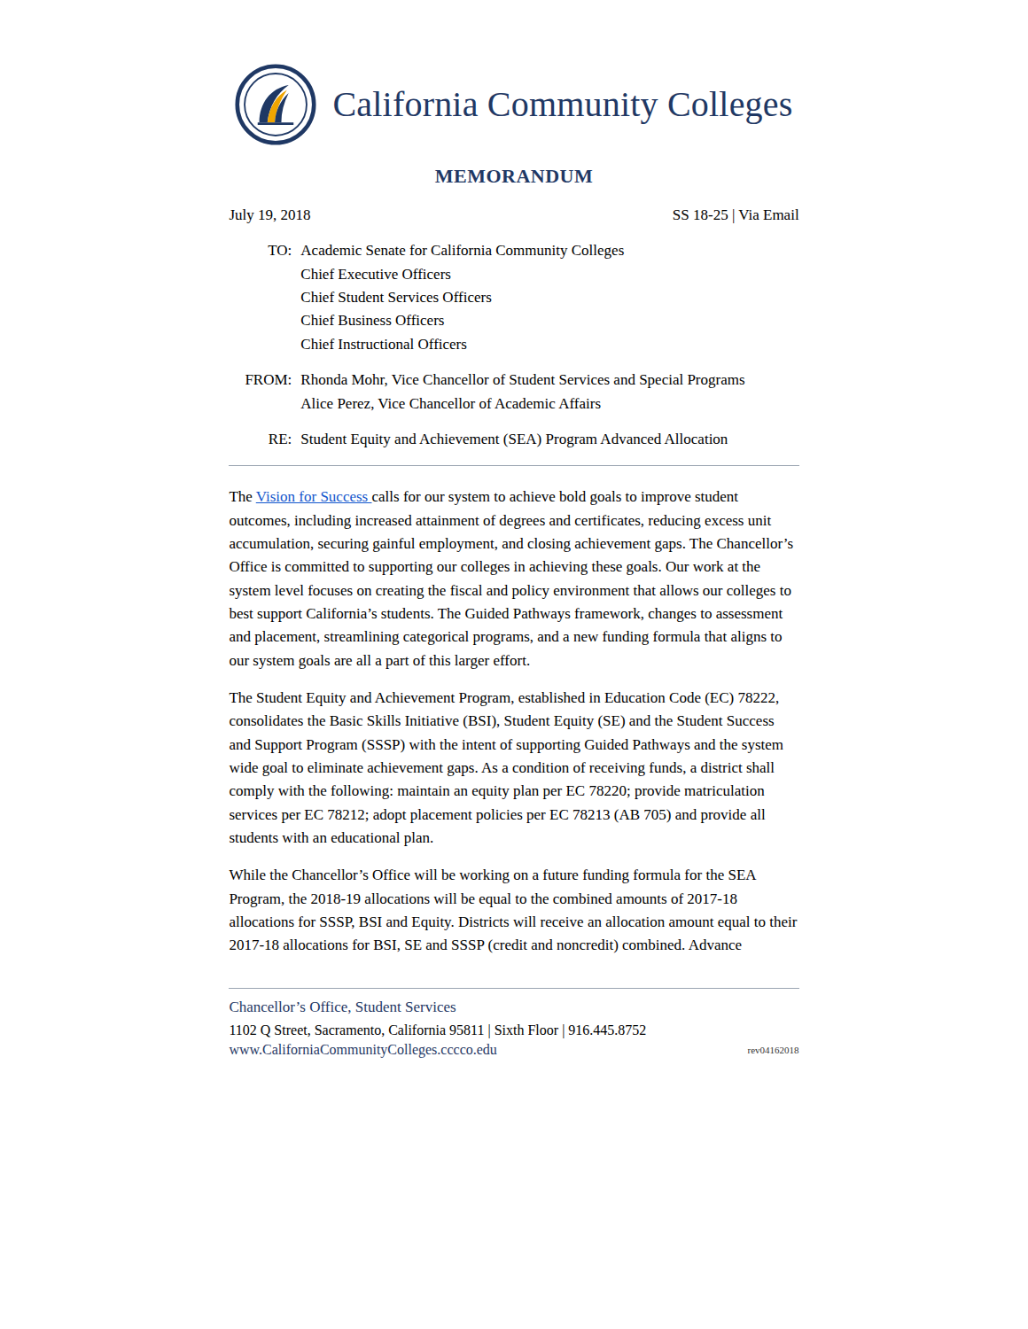California Community Colleges
MEMORANDUM
July 19, 2018
SS 18-25 | Via Email
| TO: | Academic Senate for California Community Colleges Chief Executive Officers Chief Student Services Officers Chief Business Officers Chief Instructional Officers |
| FROM: | Rhonda Mohr, Vice Chancellor of Student Services and Special Programs Alice Perez, Vice Chancellor of Academic Affairs |
| RE: | Student Equity and Achievement (SEA) Program Advanced Allocation |
The Vision for Success calls for our system to achieve bold goals to improve student outcomes, including increased attainment of degrees and certificates, reducing excess unit accumulation, securing gainful employment, and closing achievement gaps. The Chancellor’s Office is committed to supporting our colleges in achieving these goals. Our work at the system level focuses on creating the fiscal and policy environment that allows our colleges to best support California’s students. The Guided Pathways framework, changes to assessment and placement, streamlining categorical programs, and a new funding formula that aligns to our system goals are all a part of this larger effort.
The Student Equity and Achievement Program, established in Education Code (EC) 78222, consolidates the Basic Skills Initiative (BSI), Student Equity (SE) and the Student Success and Support Program (SSSP) with the intent of supporting Guided Pathways and the system wide goal to eliminate achievement gaps. As a condition of receiving funds, a district shall comply with the following: maintain an equity plan per EC 78220; provide matriculation services per EC 78212; adopt placement policies per EC 78213 (AB 705) and provide all students with an educational plan.
While the Chancellor’s Office will be working on a future funding formula for the SEA Program, the 2018-19 allocations will be equal to the combined amounts of 2017-18 allocations for SSSP, BSI and Equity. Districts will receive an allocation amount equal to their 2017-18 allocations for BSI, SE and SSSP (credit and noncredit) combined. Advance
Chancellor’s Office, Student Services
1102 Q Street, Sacramento, California 95811 | Sixth Floor | 916.445.8752
www.CaliforniaCommunityColleges.cccco.edu rev04162018